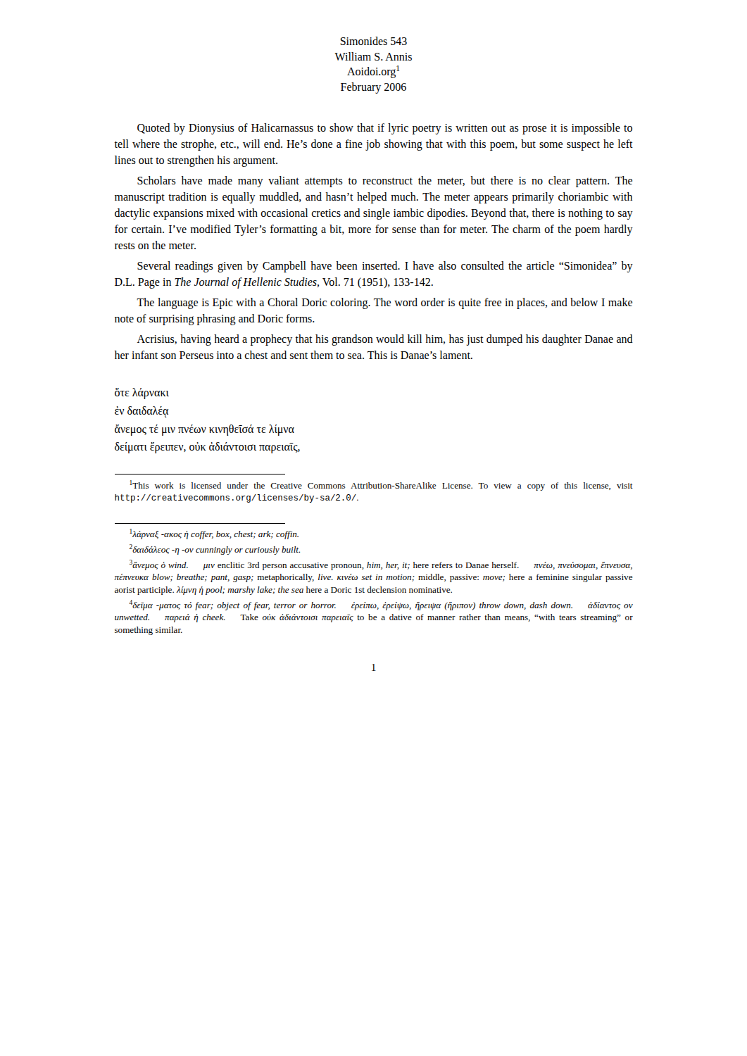Simonides 543
William S. Annis
Aoidoi.org1
February 2006
Quoted by Dionysius of Halicarnassus to show that if lyric poetry is written out as prose it is impossible to tell where the strophe, etc., will end. He’s done a fine job showing that with this poem, but some suspect he left lines out to strengthen his argument.
Scholars have made many valiant attempts to reconstruct the meter, but there is no clear pattern. The manuscript tradition is equally muddled, and hasn’t helped much. The meter appears primarily choriambic with dactylic expansions mixed with occasional cretics and single iambic dipodies. Beyond that, there is nothing to say for certain. I’ve modified Tyler’s formatting a bit, more for sense than for meter. The charm of the poem hardly rests on the meter.
Several readings given by Campbell have been inserted. I have also consulted the article “Simonidea” by D.L. Page in The Journal of Hellenic Studies, Vol. 71 (1951), 133-142.
The language is Epic with a Choral Doric coloring. The word order is quite free in places, and below I make note of surprising phrasing and Doric forms.
Acrisius, having heard a prophecy that his grandson would kill him, has just dumped his daughter Danae and her infant son Perseus into a chest and sent them to sea. This is Danae’s lament.
ὅτε λάρνακι
ἐν δαιδαλέᾳ
ἄνεμος τέ μιν πνέων κινηθεῖσά τε λίμνα
δείματι ἔρειπεν, οὐκ ἀδιάντοισι παρειαῖς,
1This work is licensed under the Creative Commons Attribution-ShareAlike License. To view a copy of this license, visit http://creativecommons.org/licenses/by-sa/2.0/.
1λάρναξ -ακος ἡ coffer, box, chest; ark; coffin.
2δαιδάλεος -η -ον cunningly or curiously built.
3ἄνεμος ὁ wind. μιν enclitic 3rd person accusative pronoun, him, her, it; here refers to Danae herself. πνέω, πνεύσομαι, ἔπνευσα, πέπνευκα blow; breathe; pant, gasp; metaphorically, live. κινέω set in motion; middle, passive: move; here a feminine singular passive aorist participle. λίμνη ἡ pool; marshy lake; the sea here a Doric 1st declension nominative.
4δεῖμα -ματος τό fear; object of fear, terror or horror. ἐρείπω, ἐρείψω, ἤρειψα (ἤριπον) throw down, dash down. ἀδίαντος ον unwetted. παρειά ἡ cheek. Take οὐκ ἀδιάντοισι παρειαῖς to be a dative of manner rather than means, “with tears streaming” or something similar.
1